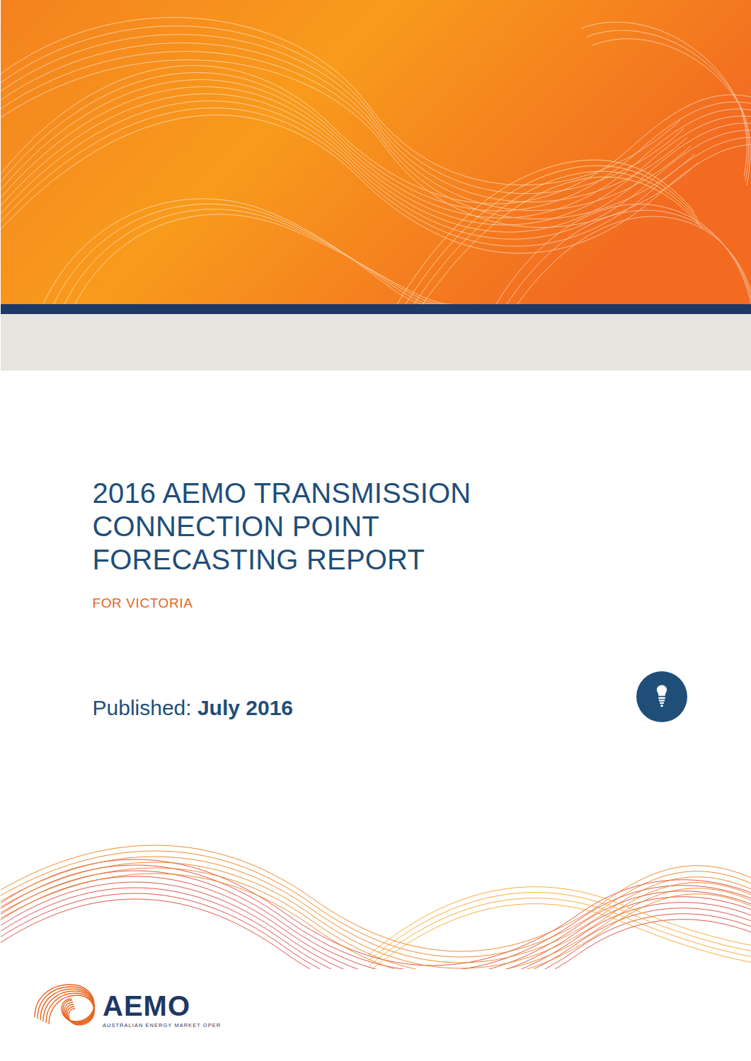2016 AEMO TRANSMISSION
CONNECTION POINT
FORECASTING REPORT
FOR VICTORIA
Published: July 2016
AEMO AUSTRALIAN ENERGY MARKET OPERATOR